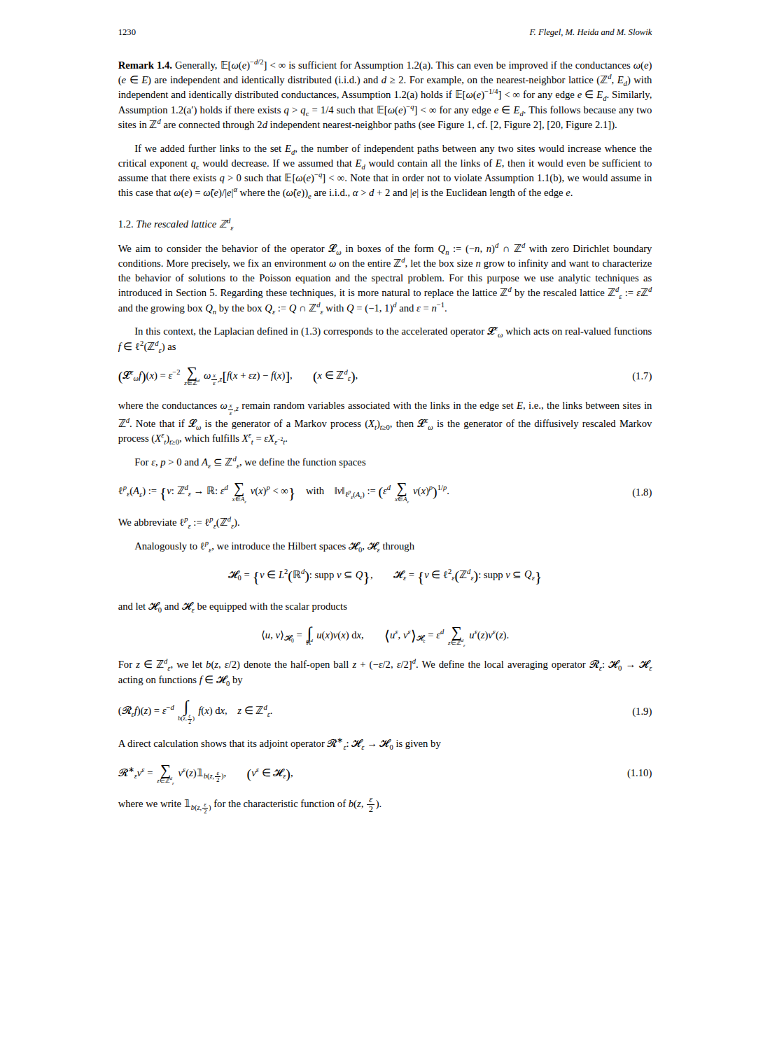1230 F. Flegel, M. Heida and M. Slowik
Remark 1.4. Generally, 𝔼[ω(e)−d/2] < ∞ is sufficient for Assumption 1.2(a). This can even be improved if the conductances ω(e) (e ∈ E) are independent and identically distributed (i.i.d.) and d ≥ 2. For example, on the nearest-neighbor lattice (ℤd, Ed) with independent and identically distributed conductances, Assumption 1.2(a) holds if 𝔼[ω(e)−1/4] < ∞ for any edge e ∈ Ed. Similarly, Assumption 1.2(a′) holds if there exists q > qc = 1/4 such that 𝔼[ω(e)−q] < ∞ for any edge e ∈ Ed. This follows because any two sites in ℤd are connected through 2d independent nearest-neighbor paths (see Figure 1, cf. [2, Figure 2], [20, Figure 2.1]).
If we added further links to the set Ed, the number of independent paths between any two sites would increase whence the critical exponent qc would decrease. If we assumed that Ed would contain all the links of E, then it would even be sufficient to assume that there exists q > 0 such that 𝔼[ω(e)−q] < ∞. Note that in order not to violate Assumption 1.1(b), we would assume in this case that ω(e) = ω̃(e)/|e|α where the (ω̃(e))e are i.i.d., α > d + 2 and |e| is the Euclidean length of the edge e.
1.2. The rescaled lattice ℤdε
We aim to consider the behavior of the operator 𝓛ω in boxes of the form Qn := (−n, n)d ∩ ℤd with zero Dirichlet boundary conditions. More precisely, we fix an environment ω on the entire ℤd, let the box size n grow to infinity and want to characterize the behavior of solutions to the Poisson equation and the spectral problem. For this purpose we use analytic techniques as introduced in Section 5. Regarding these techniques, it is more natural to replace the lattice ℤd by the rescaled lattice ℤdε := ε ℤd and the growing box Qn by the box Qε := Q ∩ ℤdε with Q = (−1, 1)d and ε = n−1.
In this context, the Laplacian defined in (1.3) corresponds to the accelerated operator 𝓛εω which acts on real-valued functions f ∈ ℓ2(ℤdε) as
(𝓛εωf)(x) = ε−2 ∑z∈ℤd ωxε,z[f(x + εz) − f(x)], (x ∈ ℤdε),
(1.7)
where the conductances ωxε,z remain random variables associated with the links in the edge set E, i.e., the links between sites in ℤd. Note that if 𝓛ω is the generator of a Markov process (Xt)t≥0, then 𝓛εω is the generator of the diffusively rescaled Markov process (Xεt)t≥0, which fulfills Xεt = εXε−2t.
For ε, p > 0 and Aε ⊆ ℤdε, we define the function spaces
ℓpε(Aε) := {v: ℤdε → ℝ: εd ∑x∈Aε v(x)p < ∞} with ‖v‖ℓpε(Aε) := (εd ∑x∈Aε v(x)p)1/p.
(1.8)
We abbreviate ℓpε := ℓpε(ℤdε).
Analogously to ℓpε, we introduce the Hilbert spaces 𝓗0, 𝓗ε through
𝓗0 = {v ∈ L2(ℝd): supp v ⊆ Q}, 𝓗ε = {v ∈ ℓ2ε(ℤdε): supp v ⊆ Qε}
and let 𝓗0 and 𝓗ε be equipped with the scalar products
⟨u, v⟩𝓗0 = ∫ℝd u(x)v(x) dx, ⟨uε, vε⟩𝓗ε = εd ∑z∈ℤdε uε(z)vε(z).
For z ∈ ℤdε, we let b(z, ε/2) denote the half-open ball z + (−ε/2, ε/2]d. We define the local averaging operator 𝓡ε: 𝓗0 → 𝓗ε acting on functions f ∈ 𝓗0 by
(𝓡εf)(z) = ε−d ∫b(z,ε 2) f(x) dx, z ∈ ℤdε.
(1.9)
A direct calculation shows that its adjoint operator 𝓡∗ε: 𝓗ε → 𝓗0 is given by
𝓡∗εvε = ∑z∈ℤdε vε(z)𝟙b(z,ε 2), (vε ∈ 𝓗ε),
(1.10)
where we write 𝟙b(z,ε 2) for the characteristic function of b(z, ε 2).